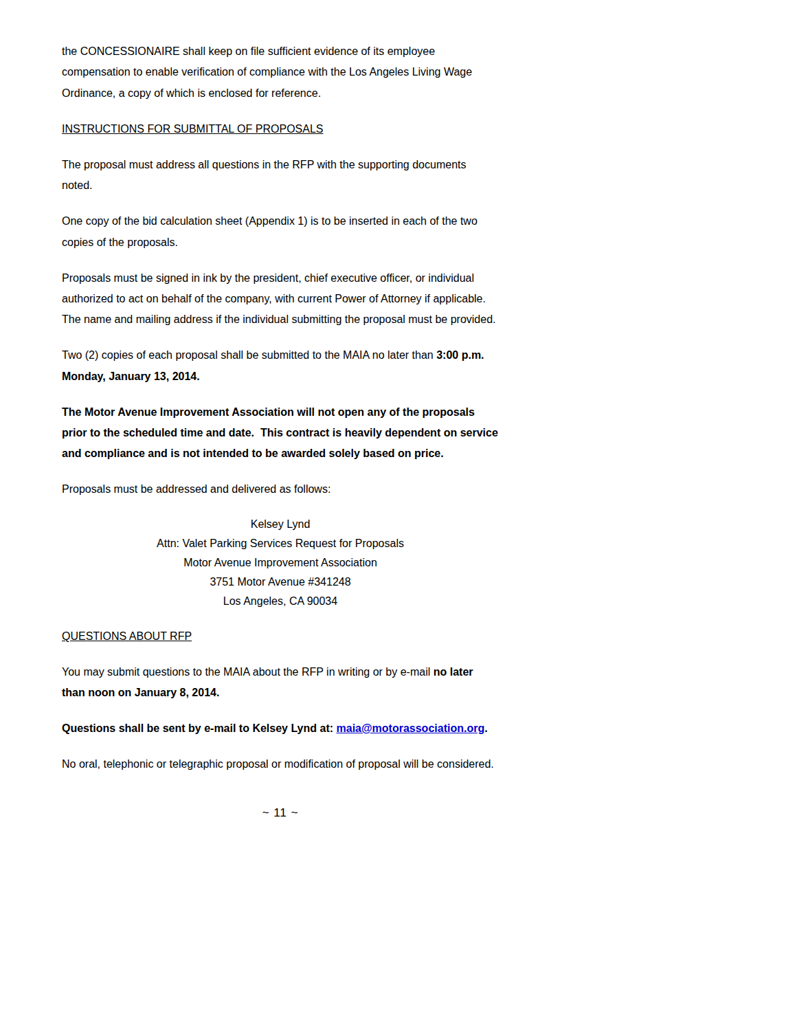the CONCESSIONAIRE shall keep on file sufficient evidence of its employee compensation to enable verification of compliance with the Los Angeles Living Wage Ordinance, a copy of which is enclosed for reference.
INSTRUCTIONS FOR SUBMITTAL OF PROPOSALS
The proposal must address all questions in the RFP with the supporting documents noted.
One copy of the bid calculation sheet (Appendix 1) is to be inserted in each of the two copies of the proposals.
Proposals must be signed in ink by the president, chief executive officer, or individual authorized to act on behalf of the company, with current Power of Attorney if applicable. The name and mailing address if the individual submitting the proposal must be provided.
Two (2) copies of each proposal shall be submitted to the MAIA no later than 3:00 p.m. Monday, January 13, 2014.
The Motor Avenue Improvement Association will not open any of the proposals prior to the scheduled time and date. This contract is heavily dependent on service and compliance and is not intended to be awarded solely based on price.
Proposals must be addressed and delivered as follows:
Kelsey Lynd
Attn: Valet Parking Services Request for Proposals
Motor Avenue Improvement Association
3751 Motor Avenue #341248
Los Angeles, CA 90034
QUESTIONS ABOUT RFP
You may submit questions to the MAIA about the RFP in writing or by e-mail no later than noon on January 8, 2014.
Questions shall be sent by e-mail to Kelsey Lynd at: maia@motorassociation.org.
No oral, telephonic or telegraphic proposal or modification of proposal will be considered.
~ 11 ~